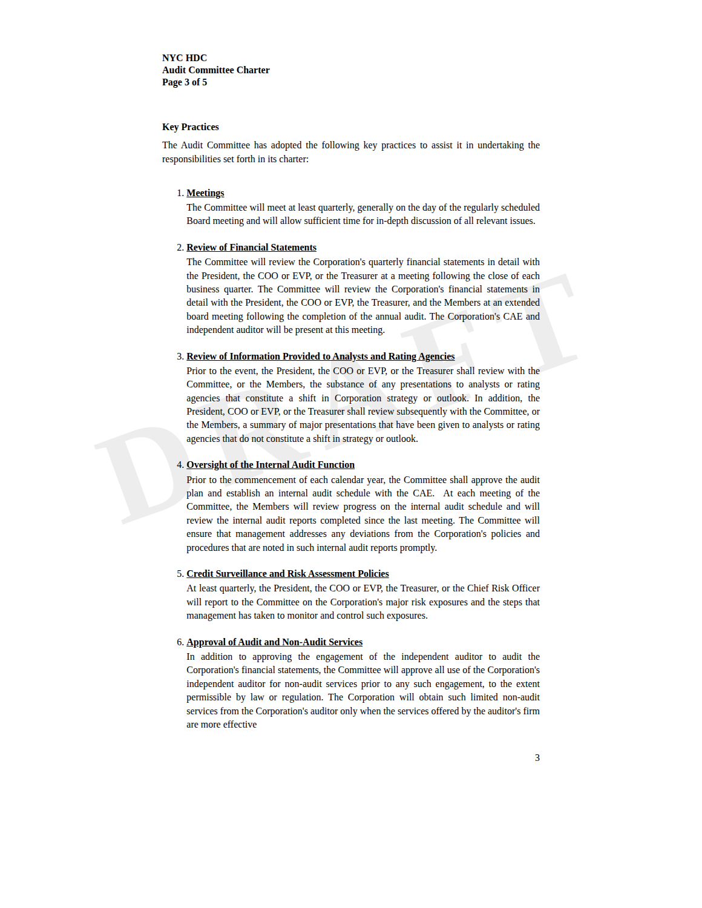DRAFT
NYC HDC
Audit Committee Charter
Page 3 of 5
Key Practices
The Audit Committee has adopted the following key practices to assist it in undertaking the responsibilities set forth in its charter:
Meetings
The Committee will meet at least quarterly, generally on the day of the regularly scheduled Board meeting and will allow sufficient time for in-depth discussion of all relevant issues.
Review of Financial Statements
The Committee will review the Corporation's quarterly financial statements in detail with the President, the COO or EVP, or the Treasurer at a meeting following the close of each business quarter. The Committee will review the Corporation's financial statements in detail with the President, the COO or EVP, the Treasurer, and the Members at an extended board meeting following the completion of the annual audit. The Corporation's CAE and independent auditor will be present at this meeting.
Review of Information Provided to Analysts and Rating Agencies
Prior to the event, the President, the COO or EVP, or the Treasurer shall review with the Committee, or the Members, the substance of any presentations to analysts or rating agencies that constitute a shift in Corporation strategy or outlook. In addition, the President, COO or EVP, or the Treasurer shall review subsequently with the Committee, or the Members, a summary of major presentations that have been given to analysts or rating agencies that do not constitute a shift in strategy or outlook.
Oversight of the Internal Audit Function
Prior to the commencement of each calendar year, the Committee shall approve the audit plan and establish an internal audit schedule with the CAE. At each meeting of the Committee, the Members will review progress on the internal audit schedule and will review the internal audit reports completed since the last meeting. The Committee will ensure that management addresses any deviations from the Corporation's policies and procedures that are noted in such internal audit reports promptly.
Credit Surveillance and Risk Assessment Policies
At least quarterly, the President, the COO or EVP, the Treasurer, or the Chief Risk Officer will report to the Committee on the Corporation's major risk exposures and the steps that management has taken to monitor and control such exposures.
Approval of Audit and Non-Audit Services
In addition to approving the engagement of the independent auditor to audit the Corporation's financial statements, the Committee will approve all use of the Corporation's independent auditor for non-audit services prior to any such engagement, to the extent permissible by law or regulation. The Corporation will obtain such limited non-audit services from the Corporation's auditor only when the services offered by the auditor's firm are more effective
3